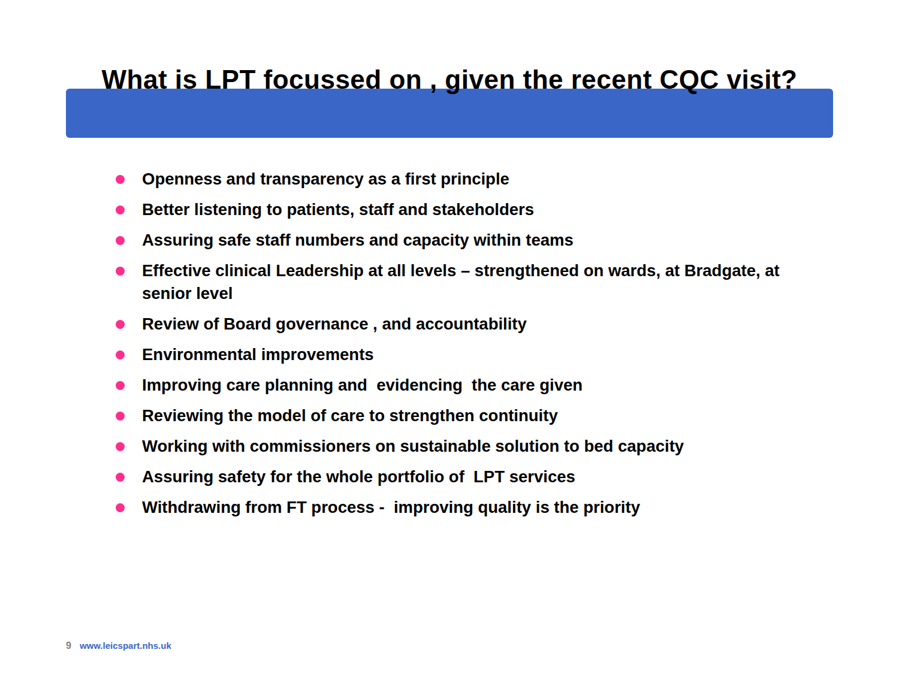What is LPT focussed on , given the recent CQC visit?
Openness and transparency as a first principle
Better listening to patients, staff and stakeholders
Assuring safe staff numbers and capacity within teams
Effective clinical Leadership at all levels – strengthened on wards, at Bradgate, at senior level
Review of Board governance , and accountability
Environmental improvements
Improving care planning and evidencing the care given
Reviewing the model of care to strengthen continuity
Working with commissioners on sustainable solution to bed capacity
Assuring safety for the whole portfolio of LPT services
Withdrawing from FT process - improving quality is the priority
9www.leicspart.nhs.uk